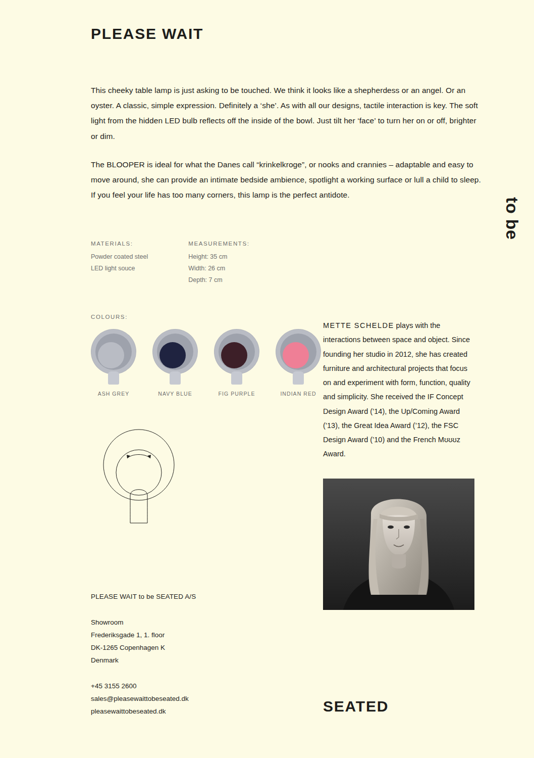PLEASE WAIT
to be
This cheeky table lamp is just asking to be touched. We think it looks like a shepherdess or an angel. Or an oyster. A classic, simple expression. Definitely a ‘she’. As with all our designs, tactile interaction is key. The soft light from the hidden LED bulb reflects off the inside of the bowl. Just tilt her ‘face’ to turn her on or off, brighter or dim.
The BLOOPER is ideal for what the Danes call “krinkelkroge”, or nooks and crannies – adaptable and easy to move around, she can provide an intimate bedside ambience, spotlight a working surface or lull a child to sleep. If you feel your life has too many corners, this lamp is the perfect antidote.
Materials:
Powder coated steel
LED light souce
Measurements:
Height: 35 cm
Width: 26 cm
Depth: 7 cm
Colours:
Ash Grey
Navy Blue
Fig Purple
Indian Red
METTE SCHELDE plays with the interactions between space and object. Since founding her studio in 2012, she has created furniture and architectural projects that focus on and experiment with form, function, quality and simplicity. She received the IF Concept Design Award (’14), the Up/Coming Award (’13), the Great Idea Award (’12), the FSC Design Award (’10) and the French Mʊʊʊz Award.
PLEASE WAIT to be SEATED A/S
Showroom
Frederiksgade 1, 1. floor
DK-1265 Copenhagen K
Denmark
+45 3155 2600
sales@pleasewaittobeseated.dk
pleasewaittobeseated.dk
SEATED